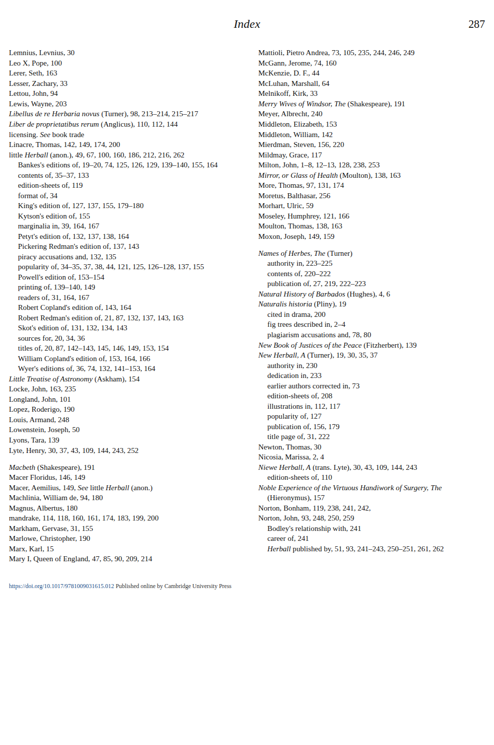Index
287
Lemnius, Levnius, 30
Leo X, Pope, 100
Lerer, Seth, 163
Lesser, Zachary, 33
Lettou, John, 94
Lewis, Wayne, 203
Libellus de re Herbaria novus (Turner), 98, 213–214, 215–217
Liber de proprietatibus rerum (Anglicus), 110, 112, 144
licensing. See book trade
Linacre, Thomas, 142, 149, 174, 200
little Herball (anon.), 49, 67, 100, 160, 186, 212, 216, 262
Bankes's editions of, 19–20, 74, 125, 126, 129, 139–140, 155, 164
contents of, 35–37, 133
edition-sheets of, 119
format of, 34
King's edition of, 127, 137, 155, 179–180
Kytson's edition of, 155
marginalia in, 39, 164, 167
Petyt's edition of, 132, 137, 138, 164
Pickering Redman's edition of, 137, 143
piracy accusations and, 132, 135
popularity of, 34–35, 37, 38, 44, 121, 125, 126–128, 137, 155
Powell's edition of, 153–154
printing of, 139–140, 149
readers of, 31, 164, 167
Robert Copland's edition of, 143, 164
Robert Redman's edition of, 21, 87, 132, 137, 143, 163
Skot's edition of, 131, 132, 134, 143
sources for, 20, 34, 36
titles of, 20, 87, 142–143, 145, 146, 149, 153, 154
William Copland's edition of, 153, 164, 166
Wyer's editions of, 36, 74, 132, 141–153, 164
Little Treatise of Astronomy (Askham), 154
Locke, John, 163, 235
Longland, John, 101
Lopez, Roderigo, 190
Louis, Armand, 248
Lowenstein, Joseph, 50
Lyons, Tara, 139
Lyte, Henry, 30, 37, 43, 109, 144, 243, 252
Macbeth (Shakespeare), 191
Macer Floridus, 146, 149
Macer, Aemilius, 149, See little Herball (anon.)
Machlinia, William de, 94, 180
Magnus, Albertus, 180
mandrake, 114, 118, 160, 161, 174, 183, 199, 200
Markham, Gervase, 31, 155
Marlowe, Christopher, 190
Marx, Karl, 15
Mary I, Queen of England, 47, 85, 90, 209, 214
Mattioli, Pietro Andrea, 73, 105, 235, 244, 246, 249
McGann, Jerome, 74, 160
McKenzie, D. F., 44
McLuhan, Marshall, 64
Melnikoff, Kirk, 33
Merry Wives of Windsor, The (Shakespeare), 191
Meyer, Albrecht, 240
Middleton, Elizabeth, 153
Middleton, William, 142
Mierdman, Steven, 156, 220
Mildmay, Grace, 117
Milton, John, 1–8, 12–13, 128, 238, 253
Mirror, or Glass of Health (Moulton), 138, 163
More, Thomas, 97, 131, 174
Moretus, Balthasar, 256
Morhart, Ulric, 59
Moseley, Humphrey, 121, 166
Moulton, Thomas, 138, 163
Moxon, Joseph, 149, 159
Names of Herbes, The (Turner)
authority in, 223–225
contents of, 220–222
publication of, 27, 219, 222–223
Natural History of Barbados (Hughes), 4, 6
Naturalis historia (Pliny), 19
cited in drama, 200
fig trees described in, 2–4
plagiarism accusations and, 78, 80
New Book of Justices of the Peace (Fitzherbert), 139
New Herball, A (Turner), 19, 30, 35, 37
authority in, 230
dedication in, 233
earlier authors corrected in, 73
edition-sheets of, 208
illustrations in, 112, 117
popularity of, 127
publication of, 156, 179
title page of, 31, 222
Newton, Thomas, 30
Nicosia, Marissa, 2, 4
Niewe Herball, A (trans. Lyte), 30, 43, 109, 144, 243
edition-sheets of, 110
Noble Experience of the Virtuous Handiwork of Surgery, The (Hieronymus), 157
Norton, Bonham, 119, 238, 241, 242,
Norton, John, 93, 248, 250, 259
Bodley's relationship with, 241
career of, 241
Herball published by, 51, 93, 241–243, 250–251, 261, 262
https://doi.org/10.1017/9781009031615.012 Published online by Cambridge University Press